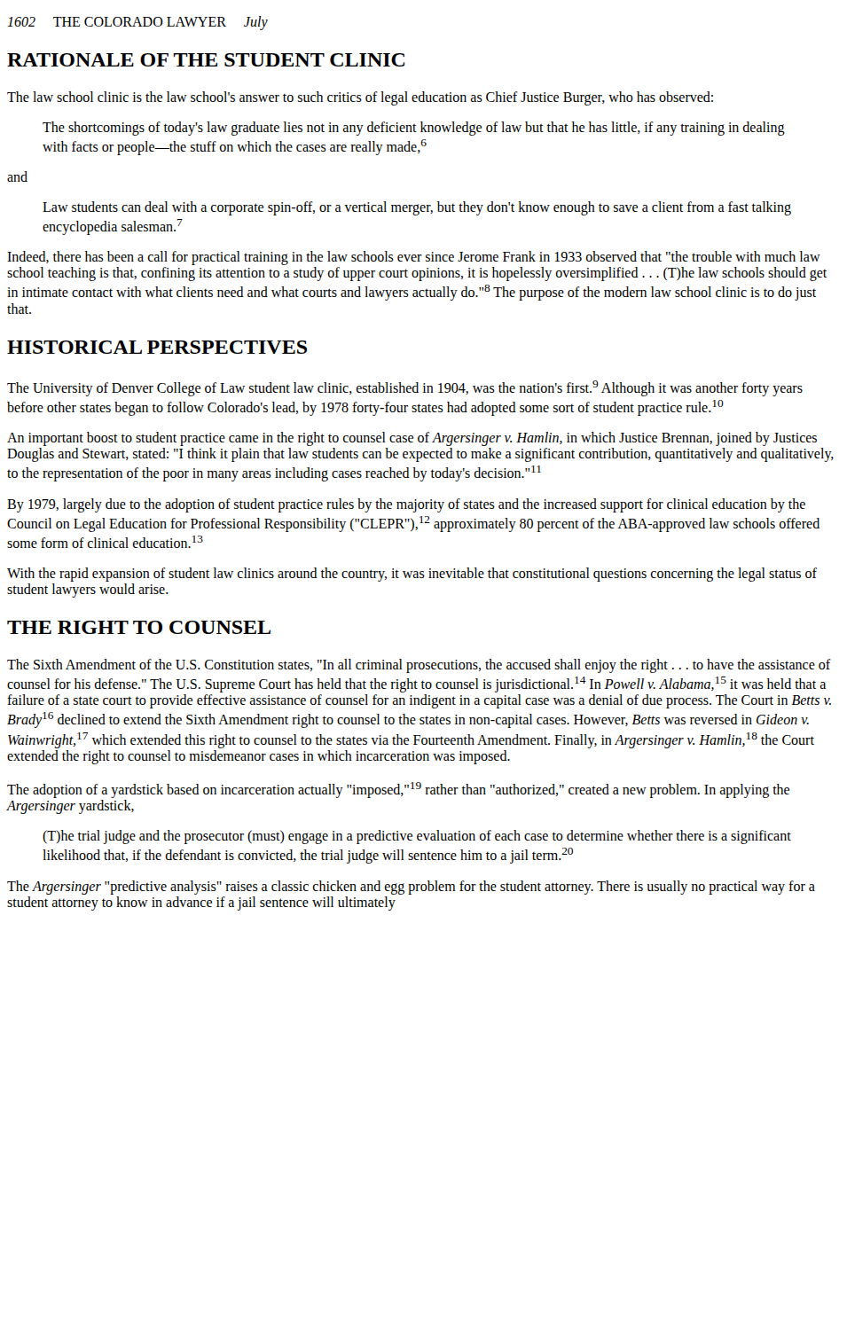1602 THE COLORADO LAWYER July
RATIONALE OF THE STUDENT CLINIC
The law school clinic is the law school's answer to such critics of legal education as Chief Justice Burger, who has observed:
The shortcomings of today's law graduate lies not in any deficient knowledge of law but that he has little, if any training in dealing with facts or people—the stuff on which the cases are really made,6
and
Law students can deal with a corporate spin-off, or a vertical merger, but they don't know enough to save a client from a fast talking encyclopedia salesman.7
Indeed, there has been a call for practical training in the law schools ever since Jerome Frank in 1933 observed that "the trouble with much law school teaching is that, confining its attention to a study of upper court opinions, it is hopelessly oversimplified . . . (T)he law schools should get in intimate contact with what clients need and what courts and lawyers actually do."8 The purpose of the modern law school clinic is to do just that.
HISTORICAL PERSPECTIVES
The University of Denver College of Law student law clinic, established in 1904, was the nation's first.9 Although it was another forty years before other states began to follow Colorado's lead, by 1978 forty-four states had adopted some sort of student practice rule.10
An important boost to student practice came in the right to counsel case of Argersinger v. Hamlin, in which Justice Brennan, joined by Justices Douglas and Stewart, stated: "I think it plain that law students can be expected to make a significant contribution, quantitatively and qualitatively, to the representation of the poor in many areas including cases reached by today's decision."11
By 1979, largely due to the adoption of student practice rules by the majority of states and the increased support for clinical education by the Council on Legal Education for Professional Responsibility ("CLEPR"),12 approximately 80 percent of the ABA-approved law schools offered some form of clinical education.13
With the rapid expansion of student law clinics around the country, it was inevitable that constitutional questions concerning the legal status of student lawyers would arise.
THE RIGHT TO COUNSEL
The Sixth Amendment of the U.S. Constitution states, "In all criminal prosecutions, the accused shall enjoy the right . . . to have the assistance of counsel for his defense." The U.S. Supreme Court has held that the right to counsel is jurisdictional.14 In Powell v. Alabama,15 it was held that a failure of a state court to provide effective assistance of counsel for an indigent in a capital case was a denial of due process. The Court in Betts v. Brady16 declined to extend the Sixth Amendment right to counsel to the states in non-capital cases. However, Betts was reversed in Gideon v. Wainwright,17 which extended this right to counsel to the states via the Fourteenth Amendment. Finally, in Argersinger v. Hamlin,18 the Court extended the right to counsel to misdemeanor cases in which incarceration was imposed.
The adoption of a yardstick based on incarceration actually "imposed,"19 rather than "authorized," created a new problem. In applying the Argersinger yardstick,
(T)he trial judge and the prosecutor (must) engage in a predictive evaluation of each case to determine whether there is a significant likelihood that, if the defendant is convicted, the trial judge will sentence him to a jail term.20
The Argersinger "predictive analysis" raises a classic chicken and egg problem for the student attorney. There is usually no practical way for a student attorney to know in advance if a jail sentence will ultimately